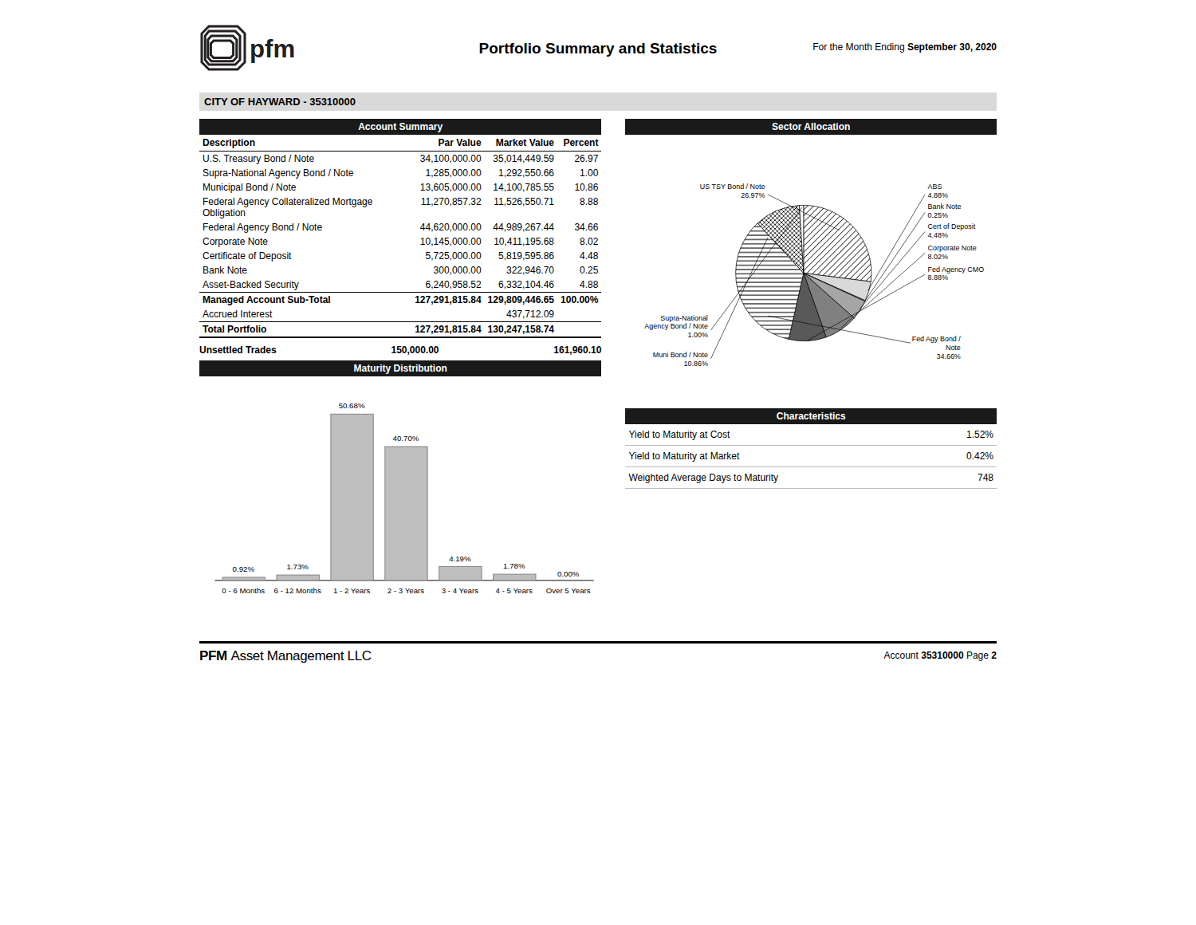pfm
Portfolio Summary and Statistics
For the Month Ending September 30, 2020
CITY OF HAYWARD - 35310000
Account Summary
| Description | Par Value | Market Value | Percent |
| --- | --- | --- | --- |
| U.S. Treasury Bond / Note | 34,100,000.00 | 35,014,449.59 | 26.97 |
| Supra-National Agency Bond / Note | 1,285,000.00 | 1,292,550.66 | 1.00 |
| Municipal Bond / Note | 13,605,000.00 | 14,100,785.55 | 10.86 |
| Federal Agency Collateralized Mortgage Obligation | 11,270,857.32 | 11,526,550.71 | 8.88 |
| Federal Agency Bond / Note | 44,620,000.00 | 44,989,267.44 | 34.66 |
| Corporate Note | 10,145,000.00 | 10,411,195.68 | 8.02 |
| Certificate of Deposit | 5,725,000.00 | 5,819,595.86 | 4.48 |
| Bank Note | 300,000.00 | 322,946.70 | 0.25 |
| Asset-Backed Security | 6,240,958.52 | 6,332,104.46 | 4.88 |
| Managed Account Sub-Total | 127,291,815.84 | 129,809,446.65 | 100.00% |
| Accrued Interest | | 437,712.09 | |
| Total Portfolio | 127,291,815.84 | 130,247,158.74 | |
Unsettled Trades 150,000.00 161,960.10
Maturity Distribution
0.92% 1.73% 50.68% 40.70% 4.19% 1.78% 0.00% 0 - 6 Months 6 - 12 Months 1 - 2 Years 2 - 3 Years 3 - 4 Years 4 - 5 Years Over 5 Years
Sector Allocation
Slices (percent -> degrees): US TSY 26.97 -> 97.09 ABS 4.88 -> 17.57 Bank Note 0.25 -> 0.90 Cert of Deposit 4.48 -> 16.13 Corporate Note 8.02 -> 28.87 Fed Agency CMO 8.88 -> 31.97 Fed Agy Bond/Note 34.66 -> 124.78 Muni Bond/Note 10.86 -> 39.10 Supra-National 1.00 -> 3.60 US TSY Bond / Note 26.97% ABS 4.88% Bank Note 0.25% Cert of Deposit 4.48% Corporate Note 8.02% Fed Agency CMO 8.88% Fed Agy Bond / Note 34.66% Muni Bond / Note 10.86% Supra-National Agency Bond / Note 1.00%
Characteristics
| Yield to Maturity at Cost | 1.52% |
| Yield to Maturity at Market | 0.42% |
| Weighted Average Days to Maturity | 748 |
PFM Asset Management LLC
Account 35310000 Page 2